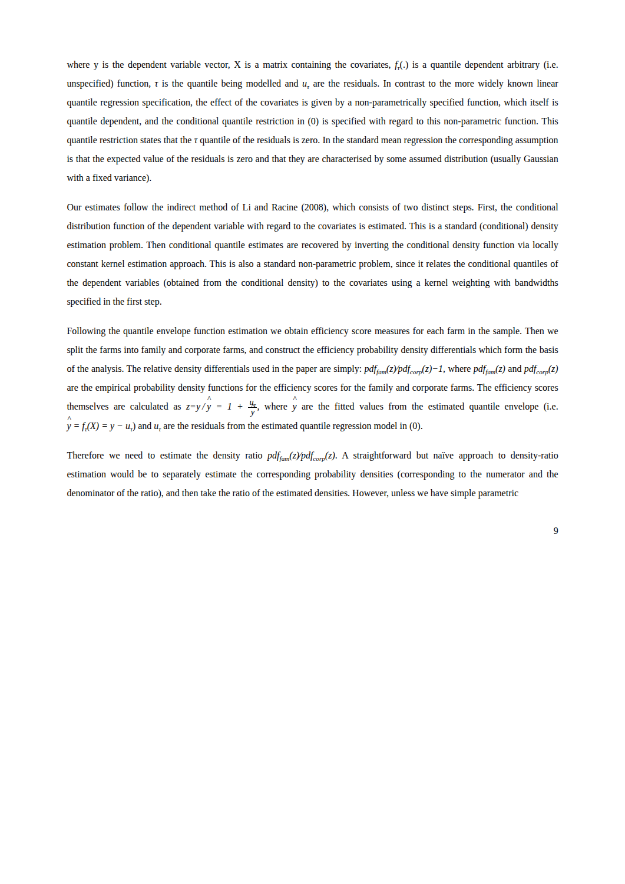where y is the dependent variable vector, X is a matrix containing the covariates, fτ(.) is a quantile dependent arbitrary (i.e. unspecified) function, τ is the quantile being modelled and uτ are the residuals. In contrast to the more widely known linear quantile regression specification, the effect of the covariates is given by a non-parametrically specified function, which itself is quantile dependent, and the conditional quantile restriction in (0) is specified with regard to this non-parametric function. This quantile restriction states that the τ quantile of the residuals is zero. In the standard mean regression the corresponding assumption is that the expected value of the residuals is zero and that they are characterised by some assumed distribution (usually Gaussian with a fixed variance).
Our estimates follow the indirect method of Li and Racine (2008), which consists of two distinct steps. First, the conditional distribution function of the dependent variable with regard to the covariates is estimated. This is a standard (conditional) density estimation problem. Then conditional quantile estimates are recovered by inverting the conditional density function via locally constant kernel estimation approach. This is also a standard non-parametric problem, since it relates the conditional quantiles of the dependent variables (obtained from the conditional density) to the covariates using a kernel weighting with bandwidths specified in the first step.
Following the quantile envelope function estimation we obtain efficiency score measures for each farm in the sample. Then we split the farms into family and corporate farms, and construct the efficiency probability density differentials which form the basis of the analysis. The relative density differentials used in the paper are simply: pdffam(z)⁄pdfcorp(z)−1, where pdffam(z) and pdfcorp(z) are the empirical probability density functions for the efficiency scores for the family and corporate farms. The efficiency scores themselves are calculated as z=y / y = 1 + uτ y, where y are the fitted values from the estimated quantile envelope (i.e. y = fτ(X) = y − uτ) and uτ are the residuals from the estimated quantile regression model in (0).
Therefore we need to estimate the density ratio pdffam(z)⁄pdfcorp(z). A straightforward but naïve approach to density-ratio estimation would be to separately estimate the corresponding probability densities (corresponding to the numerator and the denominator of the ratio), and then take the ratio of the estimated densities. However, unless we have simple parametric
9